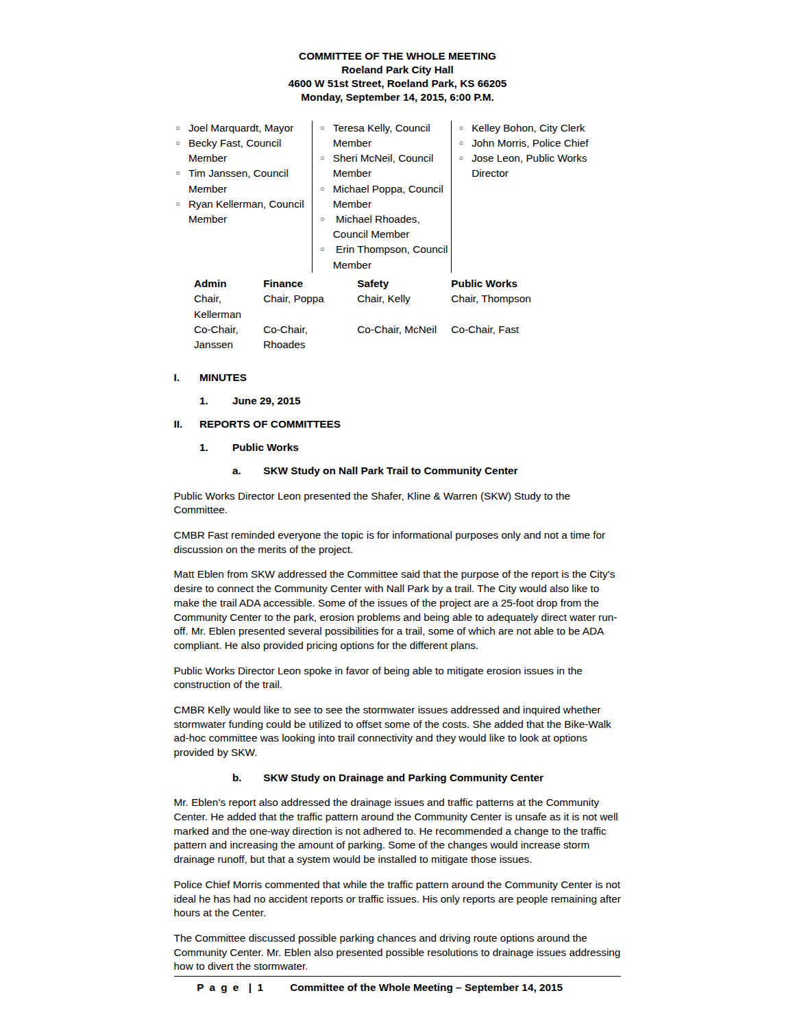COMMITTEE OF THE WHOLE MEETING
Roeland Park City Hall
4600 W 51st Street, Roeland Park, KS 66205
Monday, September 14, 2015, 6:00 P.M.
| Joel Marquardt, Mayor Becky Fast, Council Member Tim Janssen, Council Member Ryan Kellerman, Council Member | Teresa Kelly, Council Member Sheri McNeil, Council Member Michael Poppa, Council Member Michael Rhoades, Council Member Erin Thompson, Council Member | Kelley Bohon, City Clerk John Morris, Police Chief Jose Leon, Public Works Director |
| Admin | Finance | Safety | Public Works |
| Chair, Kellerman | Chair, Poppa | Chair, Kelly | Chair, Thompson |
| Co-Chair, Janssen | Co-Chair, Rhoades | Co-Chair, McNeil | Co-Chair, Fast |
I.
MINUTES
1.
June 29, 2015
II.
REPORTS OF COMMITTEES
1.
Public Works
a.
SKW Study on Nall Park Trail to Community Center
Public Works Director Leon presented the Shafer, Kline & Warren (SKW) Study to the Committee.
CMBR Fast reminded everyone the topic is for informational purposes only and not a time for discussion on the merits of the project.
Matt Eblen from SKW addressed the Committee said that the purpose of the report is the City’s desire to connect the Community Center with Nall Park by a trail. The City would also like to make the trail ADA accessible. Some of the issues of the project are a 25-foot drop from the Community Center to the park, erosion problems and being able to adequately direct water run-off. Mr. Eblen presented several possibilities for a trail, some of which are not able to be ADA compliant. He also provided pricing options for the different plans.
Public Works Director Leon spoke in favor of being able to mitigate erosion issues in the construction of the trail.
CMBR Kelly would like to see to see the stormwater issues addressed and inquired whether stormwater funding could be utilized to offset some of the costs. She added that the Bike-Walk ad-hoc committee was looking into trail connectivity and they would like to look at options provided by SKW.
b.
SKW Study on Drainage and Parking Community Center
Mr. Eblen’s report also addressed the drainage issues and traffic patterns at the Community Center. He added that the traffic pattern around the Community Center is unsafe as it is not well marked and the one-way direction is not adhered to. He recommended a change to the traffic pattern and increasing the amount of parking. Some of the changes would increase storm drainage runoff, but that a system would be installed to mitigate those issues.
Police Chief Morris commented that while the traffic pattern around the Community Center is not ideal he has had no accident reports or traffic issues. His only reports are people remaining after hours at the Center.
The Committee discussed possible parking chances and driving route options around the Community Center. Mr. Eblen also presented possible resolutions to drainage issues addressing how to divert the stormwater.
P a g e | 1 Committee of the Whole Meeting – September 14, 2015